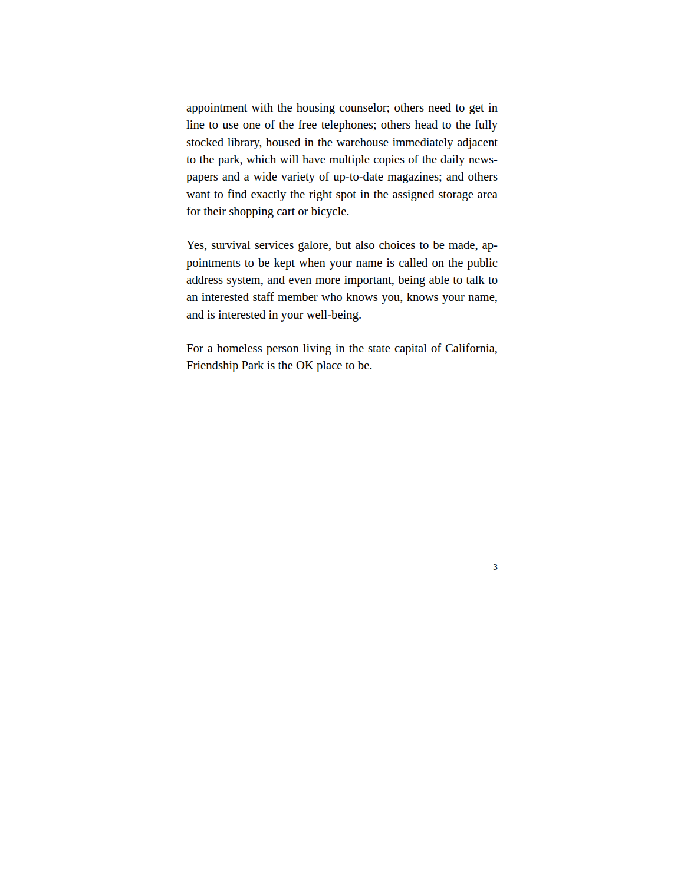appointment with the housing counselor; others need to get in line to use one of the free telephones; others head to the fully stocked library, housed in the warehouse immediately adjacent to the park, which will have multiple copies of the daily newspapers and a wide variety of up-to-date magazines; and others want to find exactly the right spot in the assigned storage area for their shopping cart or bicycle.
Yes, survival services galore, but also choices to be made, appointments to be kept when your name is called on the public address system, and even more important, being able to talk to an interested staff member who knows you, knows your name, and is interested in your well-being.
For a homeless person living in the state capital of California, Friendship Park is the OK place to be.
3